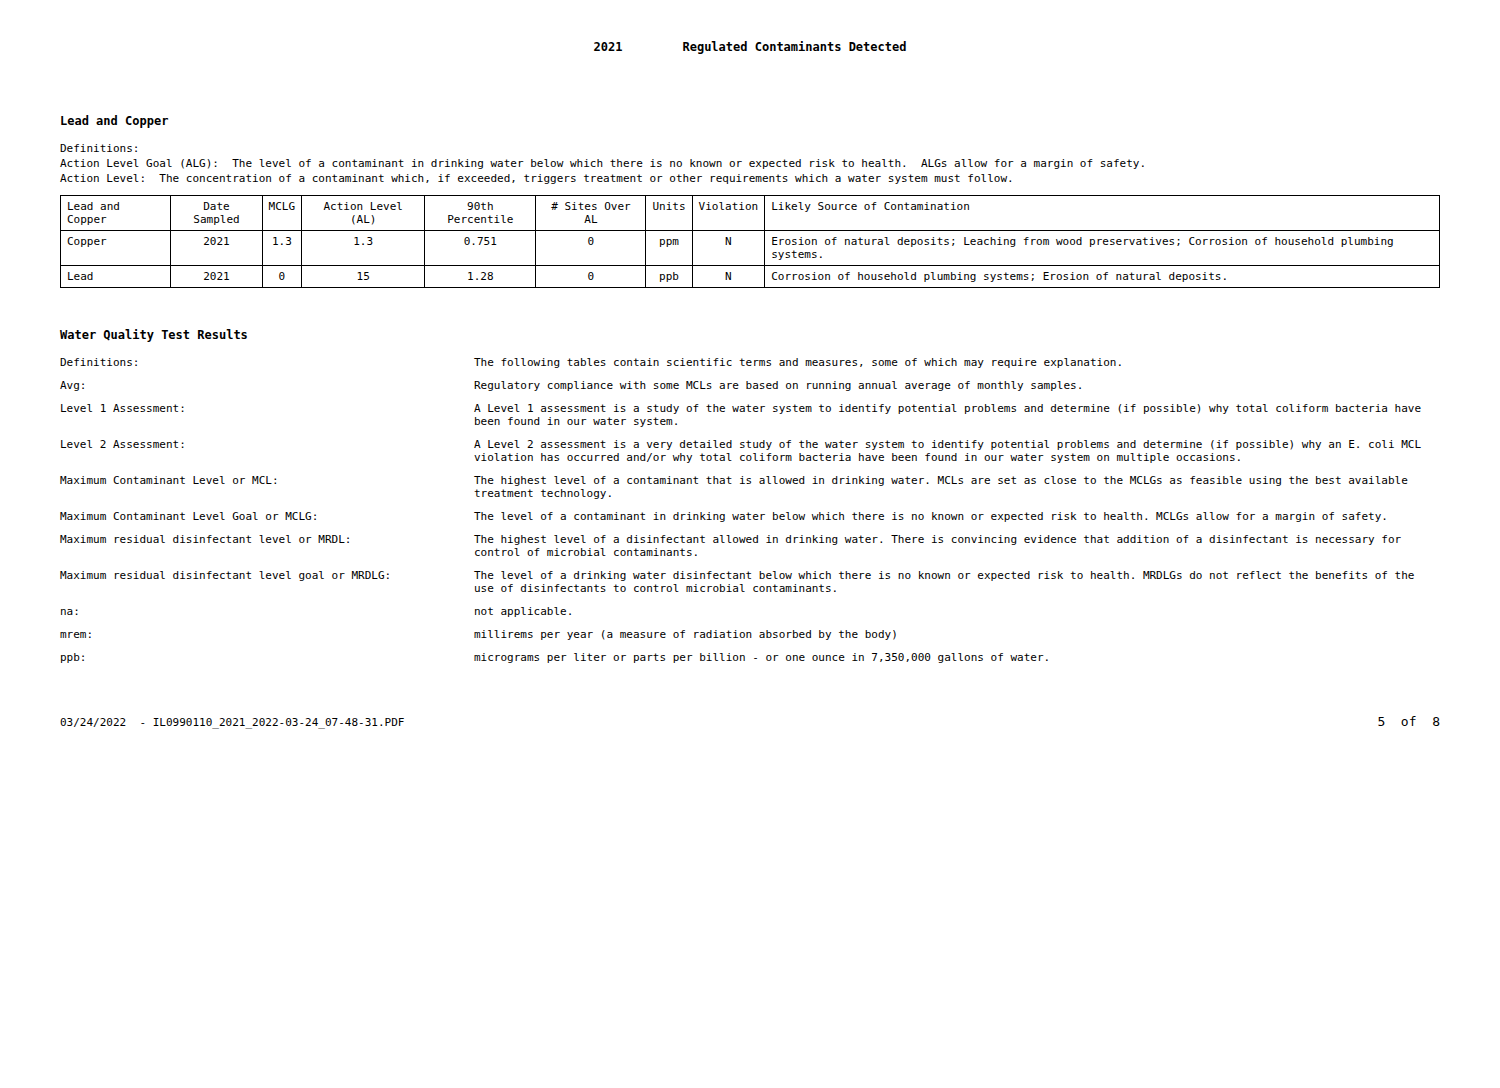2021 Regulated Contaminants Detected
Lead and Copper
Definitions:
Action Level Goal (ALG): The level of a contaminant in drinking water below which there is no known or expected risk to health. ALGs allow for a margin of safety.
Action Level: The concentration of a contaminant which, if exceeded, triggers treatment or other requirements which a water system must follow.
| Lead and Copper | Date Sampled | MCLG | Action Level (AL) | 90th Percentile | # Sites Over AL | Units | Violation | Likely Source of Contamination |
| --- | --- | --- | --- | --- | --- | --- | --- | --- |
| Copper | 2021 | 1.3 | 1.3 | 0.751 | 0 | ppm | N | Erosion of natural deposits; Leaching from wood preservatives; Corrosion of household plumbing systems. |
| Lead | 2021 | 0 | 15 | 1.28 | 0 | ppb | N | Corrosion of household plumbing systems; Erosion of natural deposits. |
Water Quality Test Results
| Definitions: | The following tables contain scientific terms and measures, some of which may require explanation. |
| Avg: | Regulatory compliance with some MCLs are based on running annual average of monthly samples. |
| Level 1 Assessment: | A Level 1 assessment is a study of the water system to identify potential problems and determine (if possible) why total coliform bacteria have been found in our water system. |
| Level 2 Assessment: | A Level 2 assessment is a very detailed study of the water system to identify potential problems and determine (if possible) why an E. coli MCL violation has occurred and/or why total coliform bacteria have been found in our water system on multiple occasions. |
| Maximum Contaminant Level or MCL: | The highest level of a contaminant that is allowed in drinking water. MCLs are set as close to the MCLGs as feasible using the best available treatment technology. |
| Maximum Contaminant Level Goal or MCLG: | The level of a contaminant in drinking water below which there is no known or expected risk to health. MCLGs allow for a margin of safety. |
| Maximum residual disinfectant level or MRDL: | The highest level of a disinfectant allowed in drinking water. There is convincing evidence that addition of a disinfectant is necessary for control of microbial contaminants. |
| Maximum residual disinfectant level goal or MRDLG: | The level of a drinking water disinfectant below which there is no known or expected risk to health. MRDLGs do not reflect the benefits of the use of disinfectants to control microbial contaminants. |
| na: | not applicable. |
| mrem: | millirems per year (a measure of radiation absorbed by the body) |
| ppb: | micrograms per liter or parts per billion - or one ounce in 7,350,000 gallons of water. |
03/24/2022 - IL0990110_2021_2022-03-24_07-48-31.PDF
5 of 8